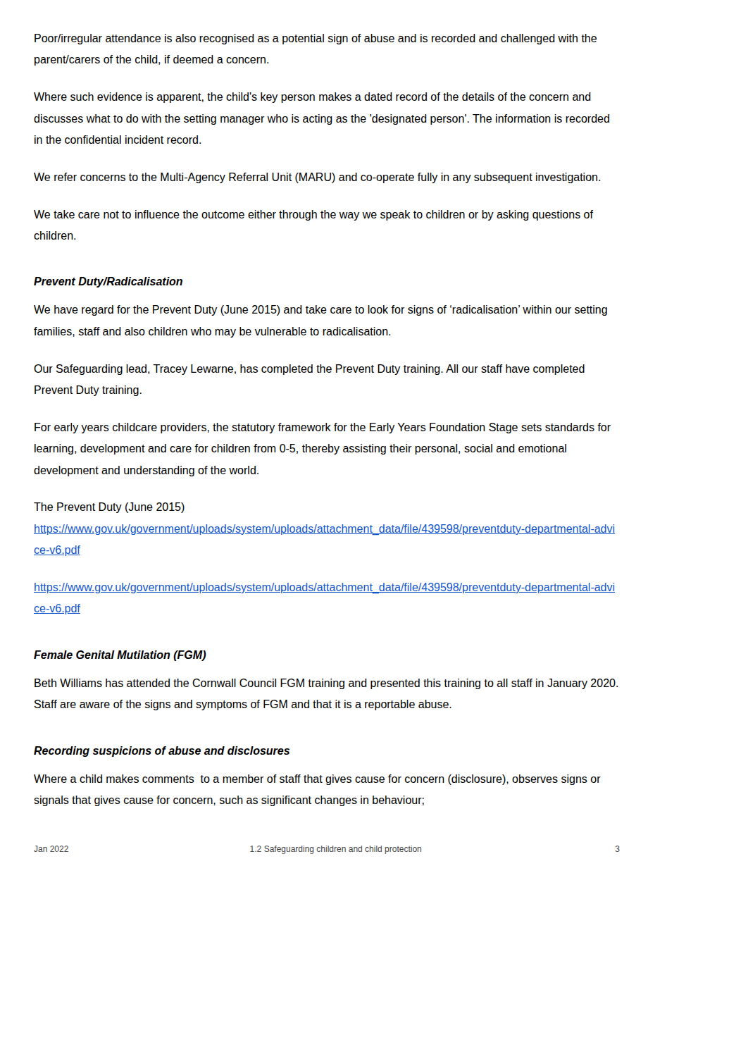Poor/irregular attendance is also recognised as a potential sign of abuse and is recorded and challenged with the parent/carers of the child, if deemed a concern.
Where such evidence is apparent, the child's key person makes a dated record of the details of the concern and discusses what to do with the setting manager who is acting as the 'designated person'. The information is recorded in the confidential incident record.
We refer concerns to the Multi-Agency Referral Unit (MARU) and co-operate fully in any subsequent investigation.
We take care not to influence the outcome either through the way we speak to children or by asking questions of children.
Prevent Duty/Radicalisation
We have regard for the Prevent Duty (June 2015) and take care to look for signs of ‘radicalisation’ within our setting families, staff and also children who may be vulnerable to radicalisation.
Our Safeguarding lead, Tracey Lewarne, has completed the Prevent Duty training. All our staff have completed Prevent Duty training.
For early years childcare providers, the statutory framework for the Early Years Foundation Stage sets standards for learning, development and care for children from 0-5, thereby assisting their personal, social and emotional development and understanding of the world.
The Prevent Duty (June 2015)
https://www.gov.uk/government/uploads/system/uploads/attachment_data/file/439598/preventduty-departmental-advice-v6.pdf
https://www.gov.uk/government/uploads/system/uploads/attachment_data/file/439598/preventduty-departmental-advice-v6.pdf
Female Genital Mutilation (FGM)
Beth Williams has attended the Cornwall Council FGM training and presented this training to all staff in January 2020. Staff are aware of the signs and symptoms of FGM and that it is a reportable abuse.
Recording suspicions of abuse and disclosures
Where a child makes comments to a member of staff that gives cause for concern (disclosure), observes signs or signals that gives cause for concern, such as significant changes in behaviour;
Jan 2022 1.2 Safeguarding children and child protection 3